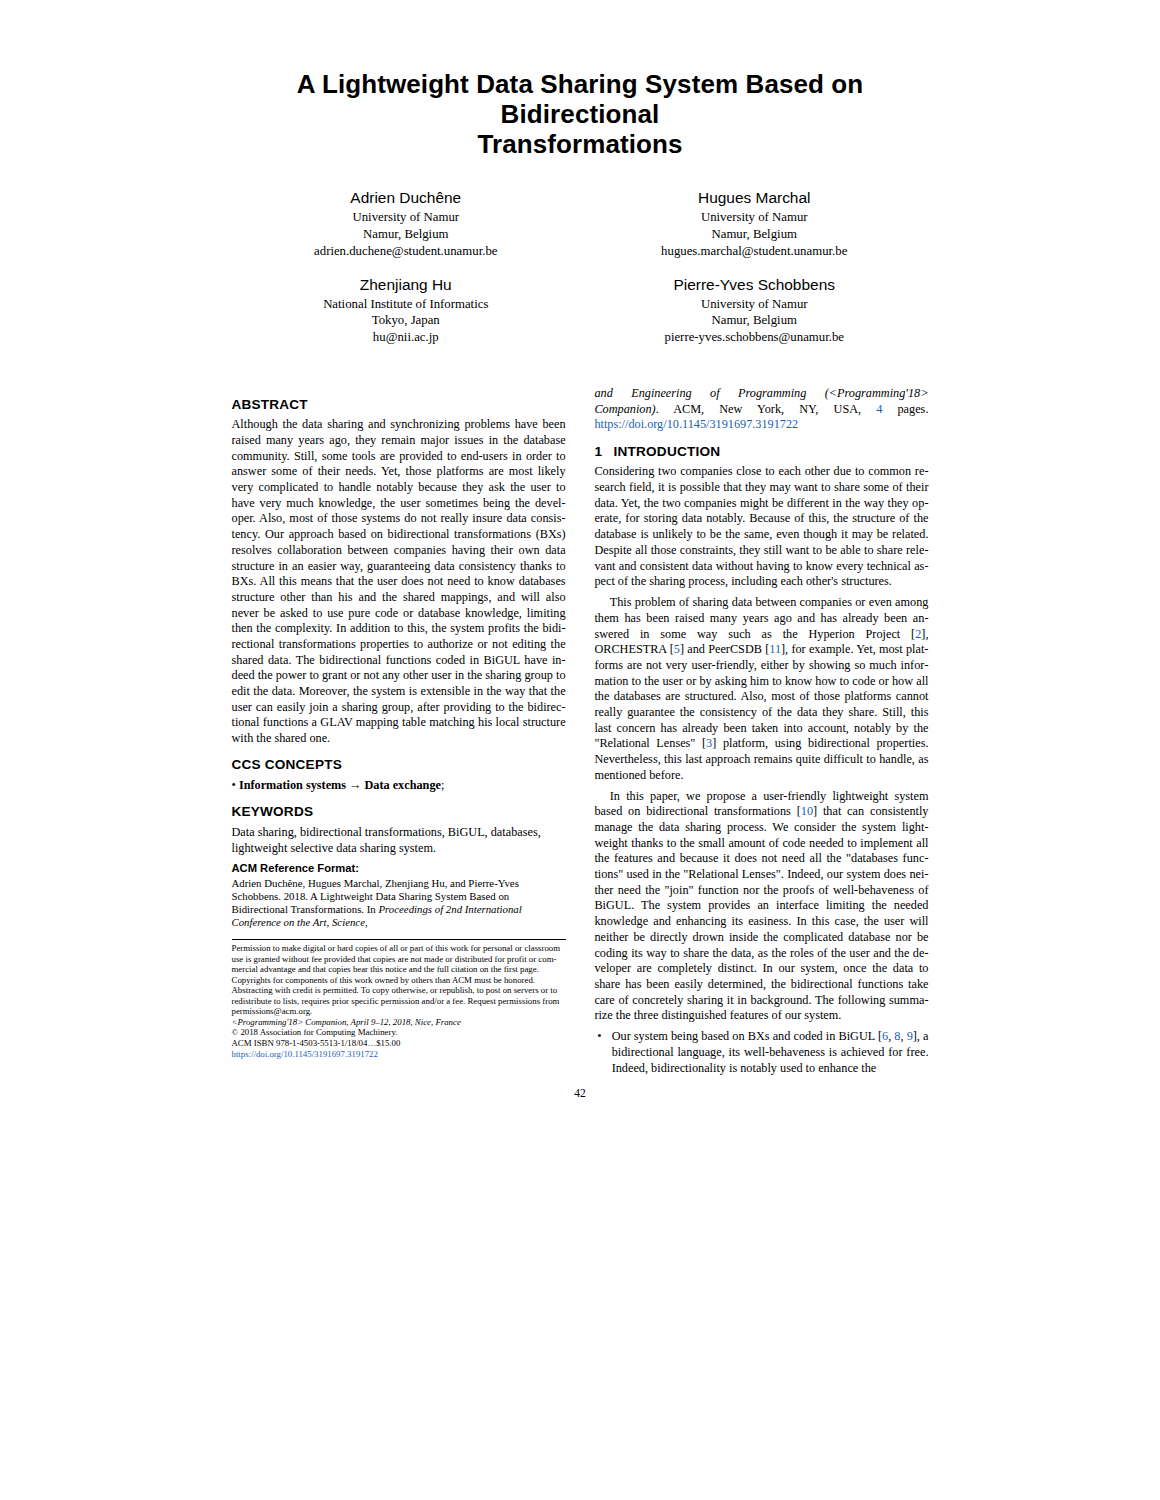A Lightweight Data Sharing System Based on Bidirectional
Transformations
| Adrien Duchêne University of Namur Namur, Belgium adrien.duchene@student.unamur.be | Hugues Marchal University of Namur Namur, Belgium hugues.marchal@student.unamur.be |
| Zhenjiang Hu National Institute of Informatics Tokyo, Japan hu@nii.ac.jp | Pierre-Yves Schobbens University of Namur Namur, Belgium pierre-yves.schobbens@unamur.be |
Abstract
Although the data sharing and synchronizing problems have been raised many years ago, they remain major issues in the database community. Still, some tools are provided to end-users in order to answer some of their needs. Yet, those platforms are most likely very complicated to handle notably because they ask the user to have very much knowledge, the user sometimes being the developer. Also, most of those systems do not really insure data consistency. Our approach based on bidirectional transformations (BXs) resolves collaboration between companies having their own data structure in an easier way, guaranteeing data consistency thanks to BXs. All this means that the user does not need to know databases structure other than his and the shared mappings, and will also never be asked to use pure code or database knowledge, limiting then the complexity. In addition to this, the system profits the bidirectional transformations properties to authorize or not editing the shared data. The bidirectional functions coded in BiGUL have indeed the power to grant or not any other user in the sharing group to edit the data. Moreover, the system is extensible in the way that the user can easily join a sharing group, after providing to the bidirectional functions a GLAV mapping table matching his local structure with the shared one.
CCS Concepts
• Information systems → Data exchange;
Keywords
Data sharing, bidirectional transformations, BiGUL, databases, lightweight selective data sharing system.
ACM Reference Format: Adrien Duchêne, Hugues Marchal, Zhenjiang Hu, and Pierre-Yves Schobbens. 2018. A Lightweight Data Sharing System Based on Bidirectional Transformations. In Proceedings of 2nd International Conference on the Art, Science,
Permission to make digital or hard copies of all or part of this work for personal or classroom use is granted without fee provided that copies are not made or distributed for profit or commercial advantage and that copies bear this notice and the full citation on the first page. Copyrights for components of this work owned by others than ACM must be honored. Abstracting with credit is permitted. To copy otherwise, or republish, to post on servers or to redistribute to lists, requires prior specific permission and/or a fee. Request permissions from permissions@acm.org.
<Programming'18> Companion, April 9–12, 2018, Nice, France
© 2018 Association for Computing Machinery.
ACM ISBN 978-1-4503-5513-1/18/04…$15.00
https://doi.org/10.1145/3191697.3191722
and Engineering of Programming (<Programming'18> Companion). ACM, New York, NY, USA, 4 pages. https://doi.org/10.1145/3191697.3191722
1 INTRODUCTION
Considering two companies close to each other due to common research field, it is possible that they may want to share some of their data. Yet, the two companies might be different in the way they operate, for storing data notably. Because of this, the structure of the database is unlikely to be the same, even though it may be related. Despite all those constraints, they still want to be able to share relevant and consistent data without having to know every technical aspect of the sharing process, including each other's structures.
This problem of sharing data between companies or even among them has been raised many years ago and has already been answered in some way such as the Hyperion Project [2], ORCHESTRA [5] and PeerCSDB [11], for example. Yet, most platforms are not very user-friendly, either by showing so much information to the user or by asking him to know how to code or how all the databases are structured. Also, most of those platforms cannot really guarantee the consistency of the data they share. Still, this last concern has already been taken into account, notably by the "Relational Lenses" [3] platform, using bidirectional properties. Nevertheless, this last approach remains quite difficult to handle, as mentioned before.
In this paper, we propose a user-friendly lightweight system based on bidirectional transformations [10] that can consistently manage the data sharing process. We consider the system lightweight thanks to the small amount of code needed to implement all the features and because it does not need all the "databases functions" used in the "Relational Lenses". Indeed, our system does neither need the "join" function nor the proofs of well-behaveness of BiGUL. The system provides an interface limiting the needed knowledge and enhancing its easiness. In this case, the user will neither be directly drown inside the complicated database nor be coding its way to share the data, as the roles of the user and the developer are completely distinct. In our system, once the data to share has been easily determined, the bidirectional functions take care of concretely sharing it in background. The following summarize the three distinguished features of our system.
Our system being based on BXs and coded in BiGUL [6, 8, 9], a bidirectional language, its well-behaveness is achieved for free. Indeed, bidirectionality is notably used to enhance the
42